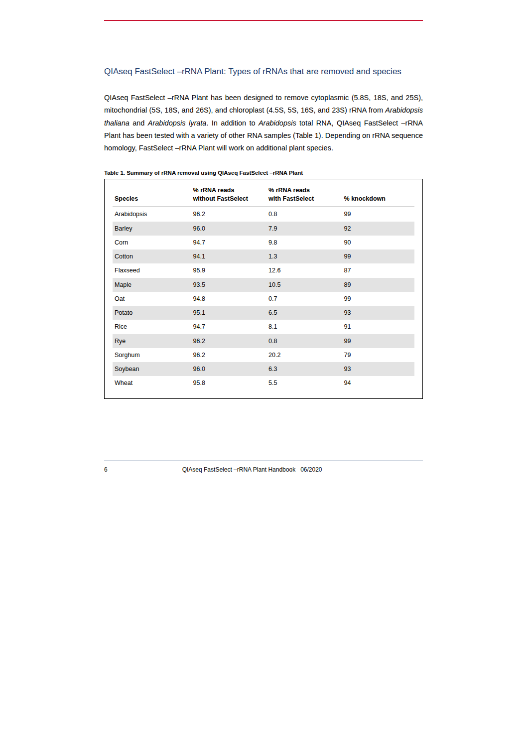QIAseq FastSelect –rRNA Plant: Types of rRNAs that are removed and species
QIAseq FastSelect –rRNA Plant has been designed to remove cytoplasmic (5.8S, 18S, and 25S), mitochondrial (5S, 18S, and 26S), and chloroplast (4.5S, 5S, 16S, and 23S) rRNA from Arabidopsis thaliana and Arabidopsis lyrata. In addition to Arabidopsis total RNA, QIAseq FastSelect –rRNA Plant has been tested with a variety of other RNA samples (Table 1). Depending on rRNA sequence homology, FastSelect –rRNA Plant will work on additional plant species.
Table 1. Summary of rRNA removal using QIAseq FastSelect –rRNA Plant
| Species | % rRNA reads without FastSelect | % rRNA reads with FastSelect | % knockdown |
| --- | --- | --- | --- |
| Arabidopsis | 96.2 | 0.8 | 99 |
| Barley | 96.0 | 7.9 | 92 |
| Corn | 94.7 | 9.8 | 90 |
| Cotton | 94.1 | 1.3 | 99 |
| Flaxseed | 95.9 | 12.6 | 87 |
| Maple | 93.5 | 10.5 | 89 |
| Oat | 94.8 | 0.7 | 99 |
| Potato | 95.1 | 6.5 | 93 |
| Rice | 94.7 | 8.1 | 91 |
| Rye | 96.2 | 0.8 | 99 |
| Sorghum | 96.2 | 20.2 | 79 |
| Soybean | 96.0 | 6.3 | 93 |
| Wheat | 95.8 | 5.5 | 94 |
6 QIAseq FastSelect –rRNA Plant Handbook 06/2020